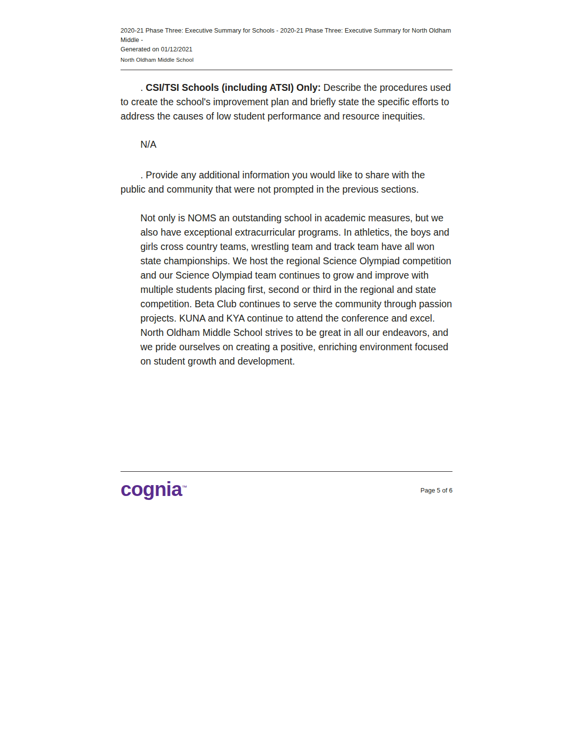2020-21 Phase Three: Executive Summary for Schools - 2020-21 Phase Three: Executive Summary for North Oldham Middle -
Generated on 01/12/2021
North Oldham Middle School
. CSI/TSI Schools (including ATSI) Only: Describe the procedures used to create the school's improvement plan and briefly state the specific efforts to address the causes of low student performance and resource inequities.
N/A
. Provide any additional information you would like to share with the public and community that were not prompted in the previous sections.
Not only is NOMS an outstanding school in academic measures, but we also have exceptional extracurricular programs. In athletics, the boys and girls cross country teams, wrestling team and track team have all won state championships. We host the regional Science Olympiad competition and our Science Olympiad team continues to grow and improve with multiple students placing first, second or third in the regional and state competition. Beta Club continues to serve the community through passion projects. KUNA and KYA continue to attend the conference and excel. North Oldham Middle School strives to be great in all our endeavors, and we pride ourselves on creating a positive, enriching environment focused on student growth and development.
cognia™
Page 5 of 6